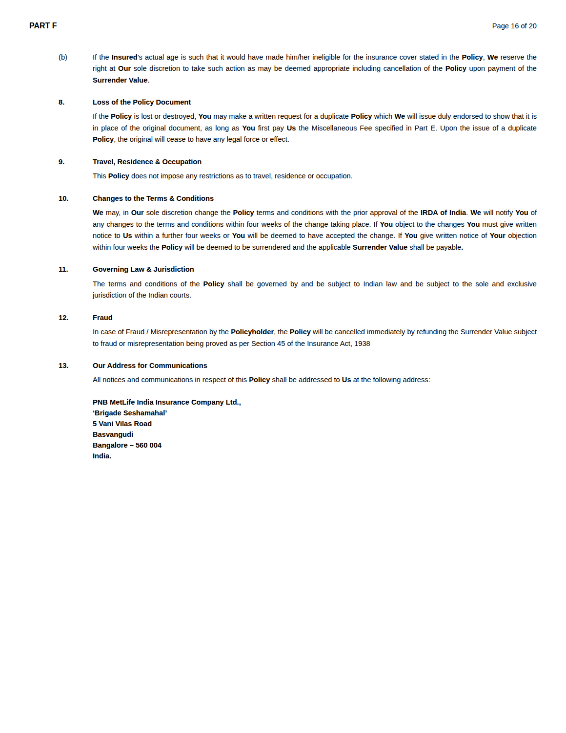PART F Page 16 of 20
(b)
If the Insured’s actual age is such that it would have made him/her ineligible for the insurance cover stated in the Policy, We reserve the right at Our sole discretion to take such action as may be deemed appropriate including cancellation of the Policy upon payment of the Surrender Value.
8.
Loss of the Policy Document
If the Policy is lost or destroyed, You may make a written request for a duplicate Policy which We will issue duly endorsed to show that it is in place of the original document, as long as You first pay Us the Miscellaneous Fee specified in Part E. Upon the issue of a duplicate Policy, the original will cease to have any legal force or effect.
9.
Travel, Residence & Occupation
This Policy does not impose any restrictions as to travel, residence or occupation.
10.
Changes to the Terms & Conditions
We may, in Our sole discretion change the Policy terms and conditions with the prior approval of the IRDA of India. We will notify You of any changes to the terms and conditions within four weeks of the change taking place. If You object to the changes You must give written notice to Us within a further four weeks or You will be deemed to have accepted the change. If You give written notice of Your objection within four weeks the Policy will be deemed to be surrendered and the applicable Surrender Value shall be payable.
11.
Governing Law & Jurisdiction
The terms and conditions of the Policy shall be governed by and be subject to Indian law and be subject to the sole and exclusive jurisdiction of the Indian courts.
12.
Fraud
In case of Fraud / Misrepresentation by the Policyholder, the Policy will be cancelled immediately by refunding the Surrender Value subject to fraud or misrepresentation being proved as per Section 45 of the Insurance Act, 1938
13.
Our Address for Communications
All notices and communications in respect of this Policy shall be addressed to Us at the following address:
PNB MetLife India Insurance Company Ltd.,
‘Brigade Seshamahal’
5 Vani Vilas Road
Basvangudi
Bangalore – 560 004
India.